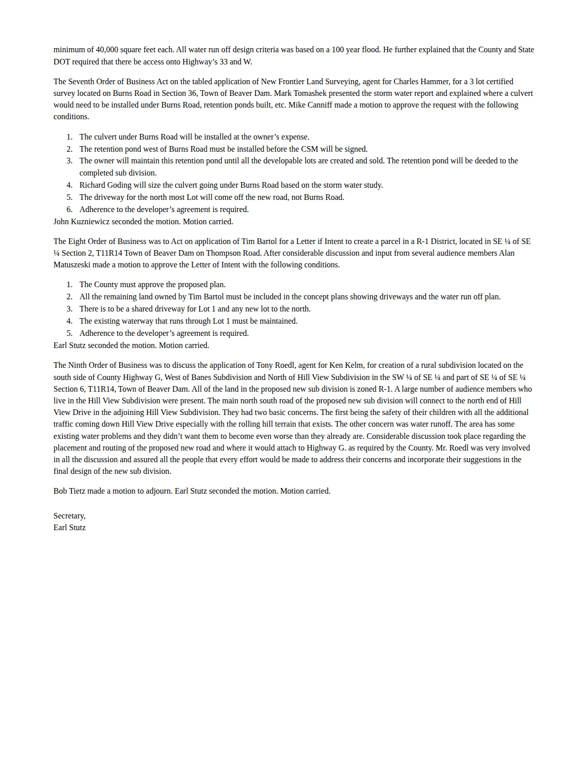minimum of 40,000 square feet each. All water run off design criteria was based on a 100 year flood. He further explained that the County and State DOT required that there be access onto Highway’s 33 and W.
The Seventh Order of Business Act on the tabled application of New Frontier Land Surveying, agent for Charles Hammer, for a 3 lot certified survey located on Burns Road in Section 36, Town of Beaver Dam. Mark Tomashek presented the storm water report and explained where a culvert would need to be installed under Burns Road, retention ponds built, etc. Mike Canniff made a motion to approve the request with the following conditions.
The culvert under Burns Road will be installed at the owner’s expense.
The retention pond west of Burns Road must be installed before the CSM will be signed.
The owner will maintain this retention pond until all the developable lots are created and sold. The retention pond will be deeded to the completed sub division.
Richard Goding will size the culvert going under Burns Road based on the storm water study.
The driveway for the north most Lot will come off the new road, not Burns Road.
Adherence to the developer’s agreement is required.
John Kuzniewicz seconded the motion. Motion carried.
The Eight Order of Business was to Act on application of Tim Bartol for a Letter if Intent to create a parcel in a R-1 District, located in SE ¼ of SE ¼ Section 2, T11R14 Town of Beaver Dam on Thompson Road. After considerable discussion and input from several audience members Alan Matuszeski made a motion to approve the Letter of Intent with the following conditions.
The County must approve the proposed plan.
All the remaining land owned by Tim Bartol must be included in the concept plans showing driveways and the water run off plan.
There is to be a shared driveway for Lot 1 and any new lot to the north.
The existing waterway that runs through Lot 1 must be maintained.
Adherence to the developer’s agreement is required.
Earl Stutz seconded the motion. Motion carried.
The Ninth Order of Business was to discuss the application of Tony Roedl, agent for Ken Kelm, for creation of a rural subdivision located on the south side of County Highway G, West of Banes Subdivision and North of Hill View Subdivision in the SW ¼ of SE ¼ and part of SE ¼ of SE ¼ Section 6, T11R14, Town of Beaver Dam. All of the land in the proposed new sub division is zoned R-1. A large number of audience members who live in the Hill View Subdivision were present. The main north south road of the proposed new sub division will connect to the north end of Hill View Drive in the adjoining Hill View Subdivision. They had two basic concerns. The first being the safety of their children with all the additional traffic coming down Hill View Drive especially with the rolling hill terrain that exists. The other concern was water runoff. The area has some existing water problems and they didn’t want them to become even worse than they already are. Considerable discussion took place regarding the placement and routing of the proposed new road and where it would attach to Highway G. as required by the County. Mr. Roedl was very involved in all the discussion and assured all the people that every effort would be made to address their concerns and incorporate their suggestions in the final design of the new sub division.
Bob Tietz made a motion to adjourn. Earl Stutz seconded the motion. Motion carried.
Secretary,
Earl Stutz